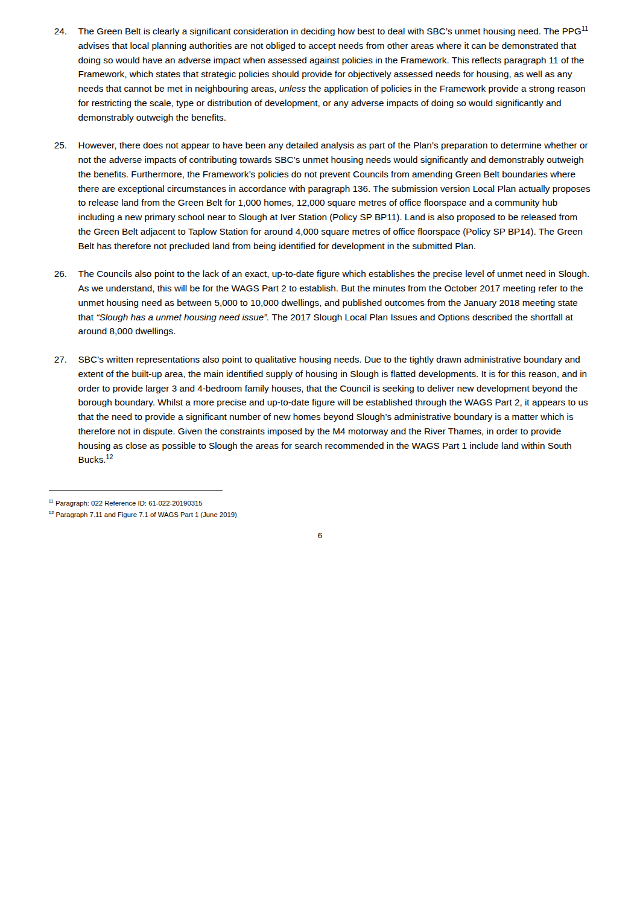The Green Belt is clearly a significant consideration in deciding how best to deal with SBC’s unmet housing need. The PPG11 advises that local planning authorities are not obliged to accept needs from other areas where it can be demonstrated that doing so would have an adverse impact when assessed against policies in the Framework. This reflects paragraph 11 of the Framework, which states that strategic policies should provide for objectively assessed needs for housing, as well as any needs that cannot be met in neighbouring areas, unless the application of policies in the Framework provide a strong reason for restricting the scale, type or distribution of development, or any adverse impacts of doing so would significantly and demonstrably outweigh the benefits.
However, there does not appear to have been any detailed analysis as part of the Plan’s preparation to determine whether or not the adverse impacts of contributing towards SBC’s unmet housing needs would significantly and demonstrably outweigh the benefits. Furthermore, the Framework’s policies do not prevent Councils from amending Green Belt boundaries where there are exceptional circumstances in accordance with paragraph 136. The submission version Local Plan actually proposes to release land from the Green Belt for 1,000 homes, 12,000 square metres of office floorspace and a community hub including a new primary school near to Slough at Iver Station (Policy SP BP11). Land is also proposed to be released from the Green Belt adjacent to Taplow Station for around 4,000 square metres of office floorspace (Policy SP BP14). The Green Belt has therefore not precluded land from being identified for development in the submitted Plan.
The Councils also point to the lack of an exact, up-to-date figure which establishes the precise level of unmet need in Slough. As we understand, this will be for the WAGS Part 2 to establish. But the minutes from the October 2017 meeting refer to the unmet housing need as between 5,000 to 10,000 dwellings, and published outcomes from the January 2018 meeting state that “Slough has a unmet housing need issue”. The 2017 Slough Local Plan Issues and Options described the shortfall at around 8,000 dwellings.
SBC’s written representations also point to qualitative housing needs. Due to the tightly drawn administrative boundary and extent of the built-up area, the main identified supply of housing in Slough is flatted developments. It is for this reason, and in order to provide larger 3 and 4-bedroom family houses, that the Council is seeking to deliver new development beyond the borough boundary. Whilst a more precise and up-to-date figure will be established through the WAGS Part 2, it appears to us that the need to provide a significant number of new homes beyond Slough’s administrative boundary is a matter which is therefore not in dispute. Given the constraints imposed by the M4 motorway and the River Thames, in order to provide housing as close as possible to Slough the areas for search recommended in the WAGS Part 1 include land within South Bucks.12
11 Paragraph: 022 Reference ID: 61-022-20190315
12 Paragraph 7.11 and Figure 7.1 of WAGS Part 1 (June 2019)
6